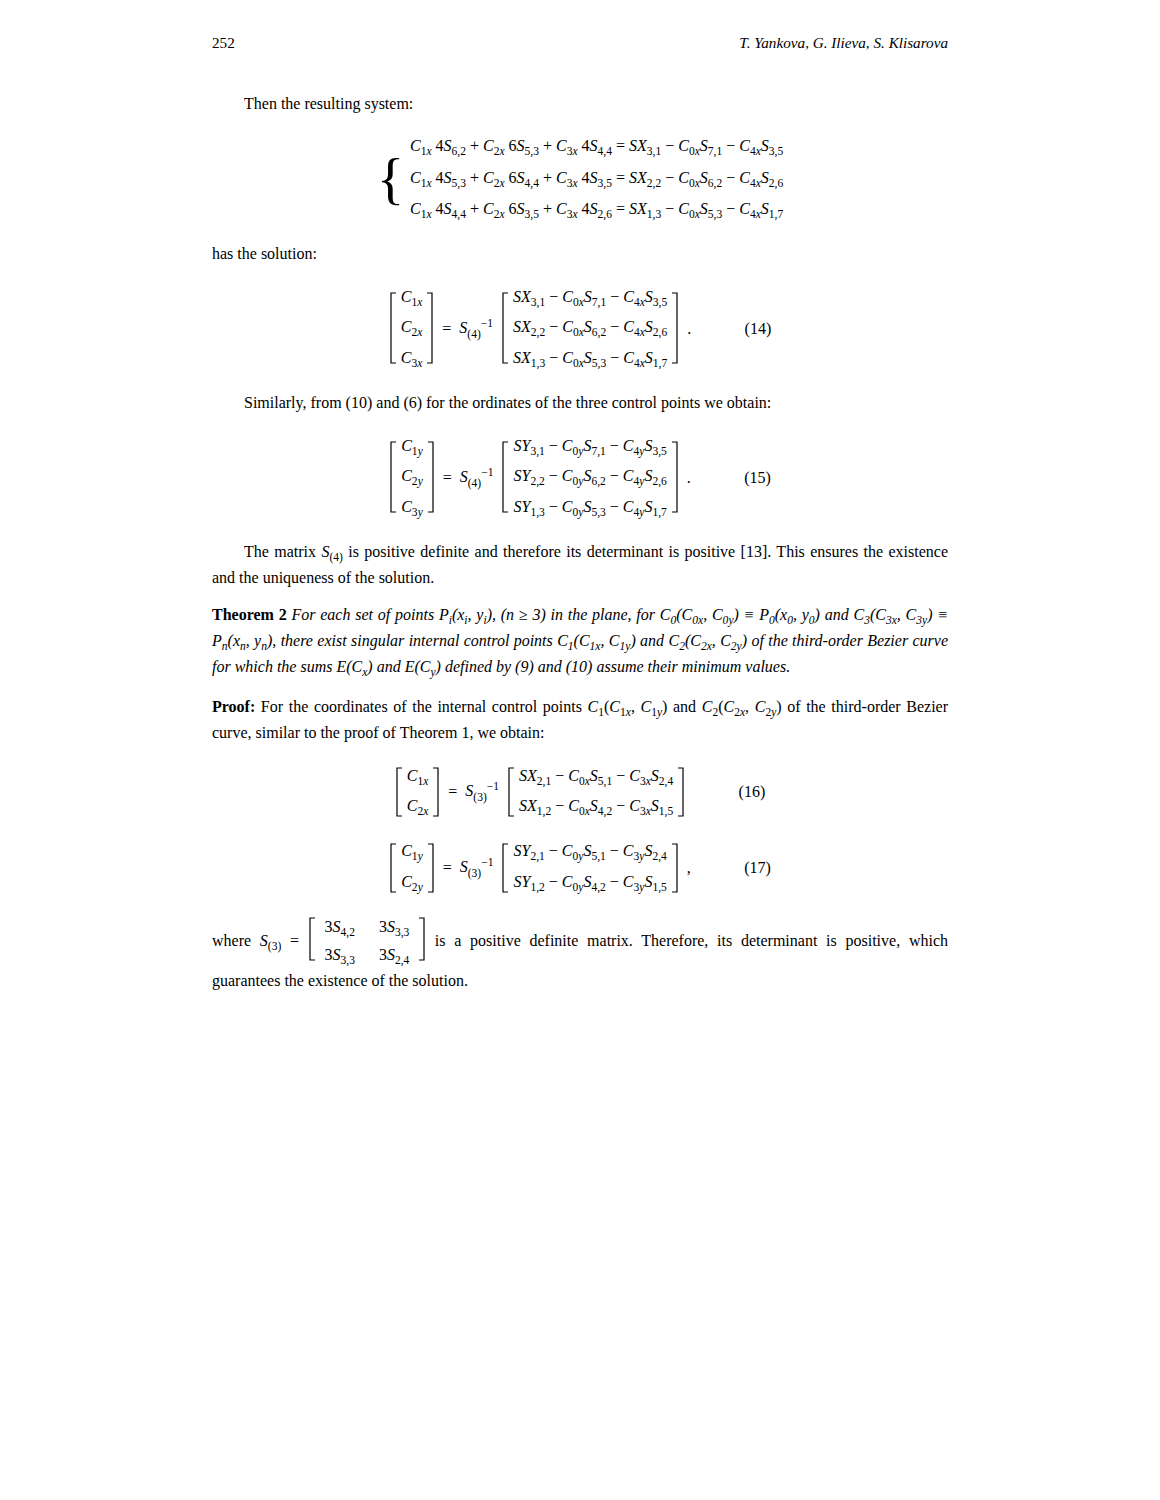252 T. Yankova, G. Ilieva, S. Klisarova
Then the resulting system:
{
C1x 4S6,2 + C2x 6S5,3 + C3x 4S4,4 = SX3,1 − C0xS7,1 − C4xS3,5
C1x 4S5,3 + C2x 6S4,4 + C3x 4S3,5 = SX2,2 − C0xS6,2 − C4xS2,6
C1x 4S4,4 + C2x 6S3,5 + C3x 4S2,6 = SX1,3 − C0xS5,3 − C4xS1,7
has the solution:
C1x C2x C3x = S(4)−1 SX3,1 − C0xS7,1 − C4xS3,5 SX2,2 − C0xS6,2 − C4xS2,6 SX1,3 − C0xS5,3 − C4xS1,7 .
(14)
Similarly, from (10) and (6) for the ordinates of the three control points we obtain:
C1y C2y C3y = S(4)−1 SY3,1 − C0yS7,1 − C4yS3,5 SY2,2 − C0yS6,2 − C4yS2,6 SY1,3 − C0yS5,3 − C4yS1,7 .
(15)
The matrix S(4) is positive definite and therefore its determinant is positive [13]. This ensures the existence and the uniqueness of the solution.
Theorem 2 For each set of points Pi(xi, yi), (n ≥ 3) in the plane, for C0(C0x, C0y) ≡ P0(x0, y0) and C3(C3x, C3y) ≡ Pn(xn, yn), there exist singular internal control points C1(C1x, C1y) and C2(C2x, C2y) of the third-order Bezier curve for which the sums E(Cx) and E(Cy) defined by (9) and (10) assume their minimum values.
Proof: For the coordinates of the internal control points C1(C1x, C1y) and C2(C2x, C2y) of the third-order Bezier curve, similar to the proof of Theorem 1, we obtain:
C1x C2x = S(3)−1 SX2,1 − C0xS5,1 − C3xS2,4 SX1,2 − C0xS4,2 − C3xS1,5
(16)
C1y C2y = S(3)−1 SY2,1 − C0yS5,1 − C3yS2,4 SY1,2 − C0yS4,2 − C3yS1,5 ,
(17)
where S(3) = 3S4,23S3,3 3S3,33S2,4 is a positive definite matrix. Therefore, its determinant is positive, which guarantees the existence of the solution.